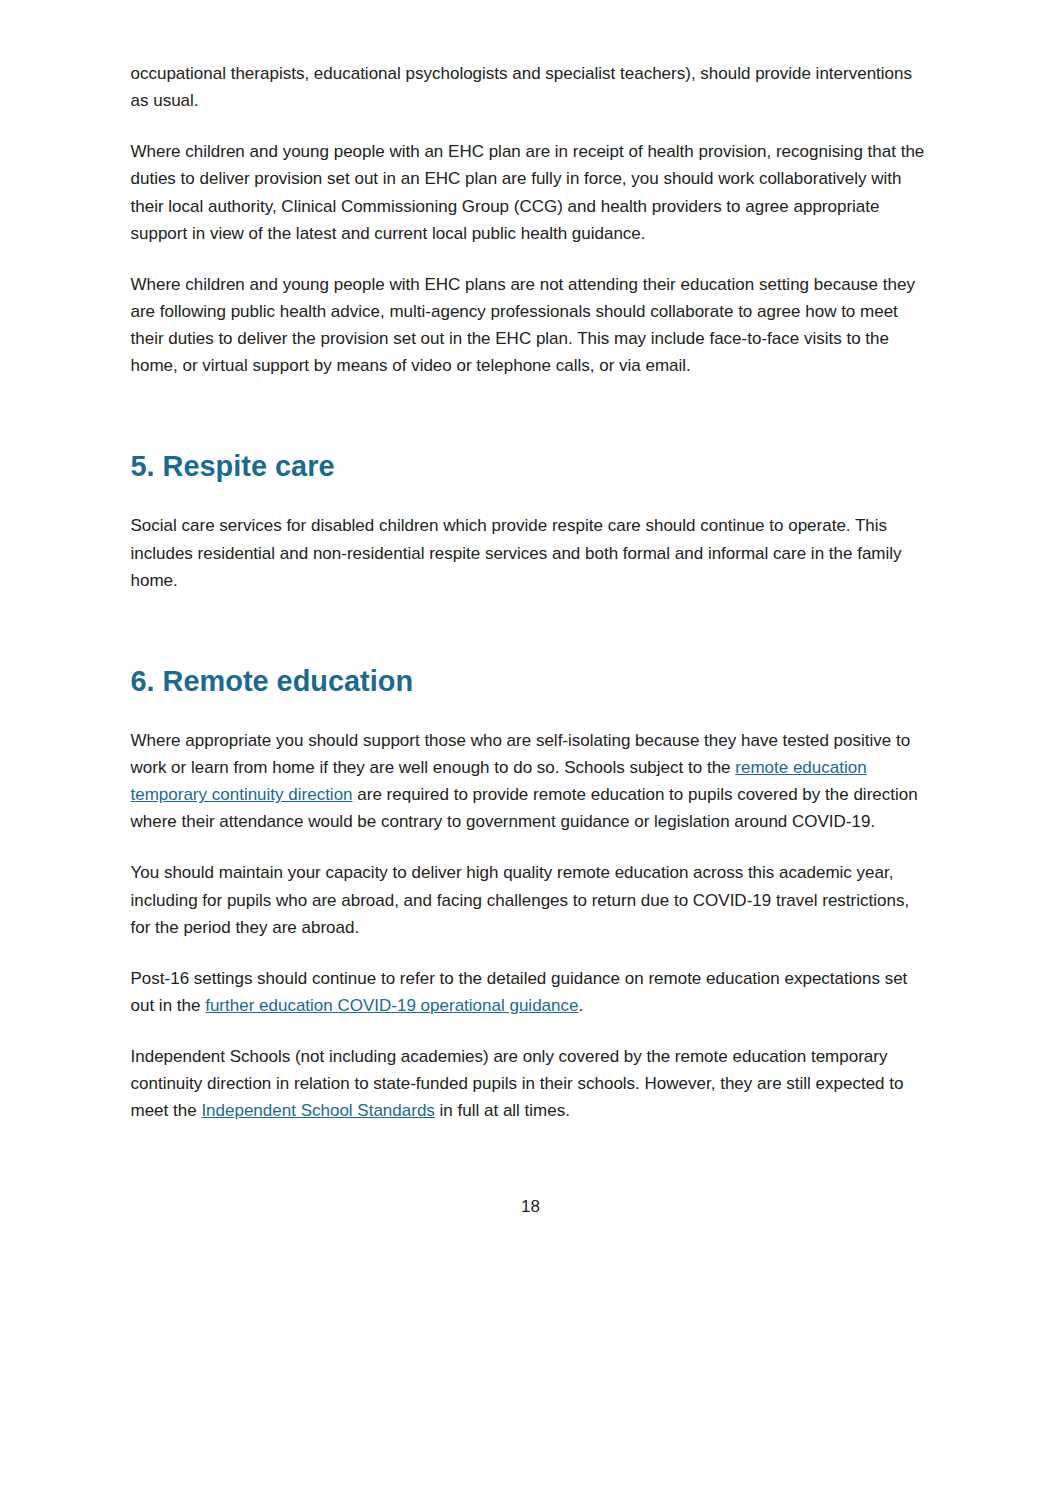occupational therapists, educational psychologists and specialist teachers), should provide interventions as usual.
Where children and young people with an EHC plan are in receipt of health provision, recognising that the duties to deliver provision set out in an EHC plan are fully in force, you should work collaboratively with their local authority, Clinical Commissioning Group (CCG) and health providers to agree appropriate support in view of the latest and current local public health guidance.
Where children and young people with EHC plans are not attending their education setting because they are following public health advice, multi-agency professionals should collaborate to agree how to meet their duties to deliver the provision set out in the EHC plan. This may include face-to-face visits to the home, or virtual support by means of video or telephone calls, or via email.
5. Respite care
Social care services for disabled children which provide respite care should continue to operate. This includes residential and non-residential respite services and both formal and informal care in the family home.
6. Remote education
Where appropriate you should support those who are self-isolating because they have tested positive to work or learn from home if they are well enough to do so. Schools subject to the remote education temporary continuity direction are required to provide remote education to pupils covered by the direction where their attendance would be contrary to government guidance or legislation around COVID-19.
You should maintain your capacity to deliver high quality remote education across this academic year, including for pupils who are abroad, and facing challenges to return due to COVID-19 travel restrictions, for the period they are abroad.
Post-16 settings should continue to refer to the detailed guidance on remote education expectations set out in the further education COVID-19 operational guidance.
Independent Schools (not including academies) are only covered by the remote education temporary continuity direction in relation to state-funded pupils in their schools. However, they are still expected to meet the Independent School Standards in full at all times.
18